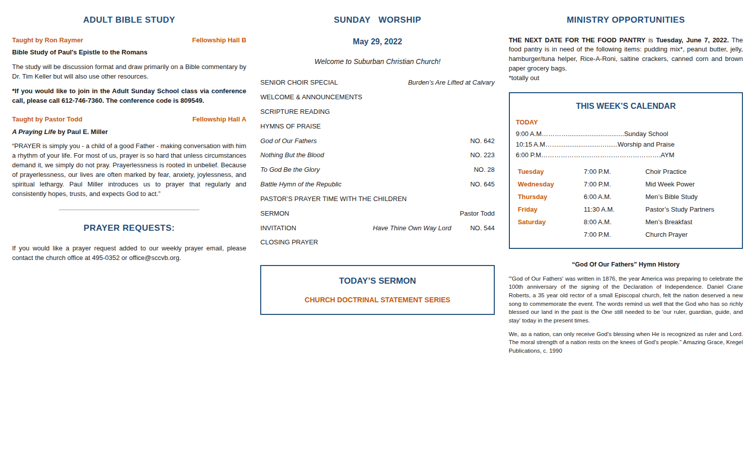ADULT BIBLE STUDY
Taught by Ron Raymer Fellowship Hall B
Bible Study of Paul's Epistle to the Romans
The study will be discussion format and draw primarily on a Bible commentary by Dr. Tim Keller but will also use other resources.
*If you would like to join in the Adult Sunday School class via conference call, please call 612-746-7360. The conference code is 809549.
Taught by Pastor Todd Fellowship Hall A
A Praying Life by Paul E. Miller
“PRAYER is simply you - a child of a good Father - making conversation with him a rhythm of your life. For most of us, prayer is so hard that unless circumstances demand it, we simply do not pray. Prayerlessness is rooted in unbelief. Because of prayerlessness, our lives are often marked by fear, anxiety, joylessness, and spiritual lethargy. Paul Miller introduces us to prayer that regularly and consistently hopes, trusts, and expects God to act.”
PRAYER REQUESTS:
If you would like a prayer request added to our weekly prayer email, please contact the church office at 495-0352 or office@sccvb.org.
SUNDAY WORSHIP
May 29, 2022
Welcome to Suburban Christian Church!
| SENIOR CHOIR SPECIAL | Burden’s Are Lifted at Calvary |
| WELCOME & ANNOUNCEMENTS |
| SCRIPTURE READING |
| HYMNS OF PRAISE |
| God of Our Fathers | NO. 642 |
| Nothing But the Blood | NO. 223 |
| To God Be the Glory | NO. 28 |
| Battle Hymn of the Republic | NO. 645 |
| PASTOR’S PRAYER TIME WITH THE CHILDREN |
| SERMON | Pastor Todd |
| INVITATION | Have Thine Own Way Lord | NO. 544 |
| CLOSING PRAYER |
TODAY’S SERMON
CHURCH DOCTRINAL STATEMENT SERIES
MINISTRY OPPORTUNITIES
THE NEXT DATE FOR THE FOOD PANTRY is Tuesday, June 7, 2022. The food pantry is in need of the following items: pudding mix*, peanut butter, jelly, hamburger/tuna helper, Rice-A-Roni, saltine crackers, canned corn and brown paper grocery bags.
*totally out
THIS WEEK’S CALENDAR
TODAY
9:00 A.M…………...............................Sunday School
10:15 A.M…….......................…......Worship and Praise
6:00 P.M……………………………………………….AYM
| Tuesday | 7:00 P.M. | Choir Practice |
| Wednesday | 7:00 P.M. | Mid Week Power |
| Thursday | 6:00 A.M. | Men’s Bible Study |
| Friday | 11:30 A.M. | Pastor’s Study Partners |
| Saturday | 8:00 A.M. | Men’s Breakfast |
| | 7:00 P.M. | Church Prayer |
“God Of Our Fathers” Hymn History
"'God of Our Fathers' was written in 1876, the year America was preparing to celebrate the 100th anniversary of the signing of the Declaration of Independence. Daniel Crane Roberts, a 35 year old rector of a small Episcopal church, felt the nation deserved a new song to commemorate the event. The words remind us well that the God who has so richly blessed our land in the past is the One still needed to be 'our ruler, guardian, guide, and stay' today in the present times.
We, as a nation, can only receive God's blessing when He is recognized as ruler and Lord. The moral strength of a nation rests on the knees of God's people." Amazing Grace, Kregel Publications, c. 1990